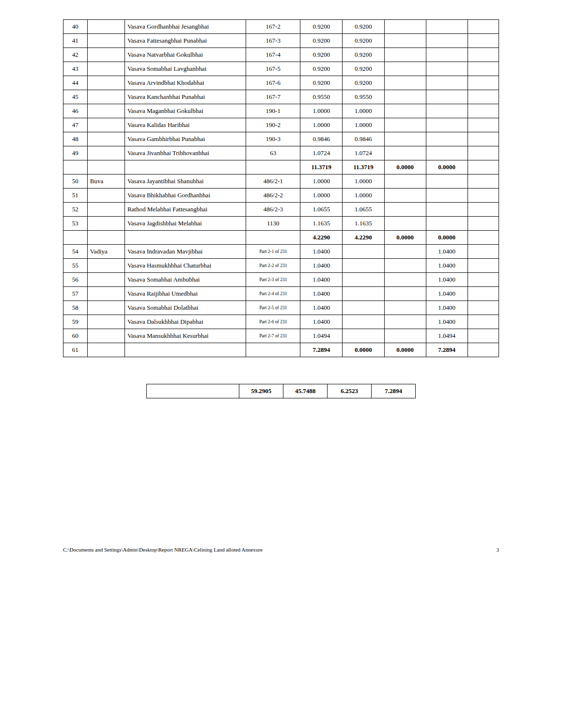| 40 | | Vasava Gordhanbhai Jesangbhai | 167-2 | 0.9200 | 0.9200 | | | |
| 41 | | Vasava Fattesangbhai Punabhai | 167-3 | 0.9200 | 0.9200 | | | |
| 42 | | Vasava Natvarbhai Gokulbhai | 167-4 | 0.9200 | 0.9200 | | | |
| 43 | | Vasava Somabhai Lavghanbhai | 167-5 | 0.9200 | 0.9200 | | | |
| 44 | | Vasava Arvindbhai Khodabhai | 167-6 | 0.9200 | 0.9200 | | | |
| 45 | | Vasava Kanchanbhai Punabhai | 167-7 | 0.9550 | 0.9550 | | | |
| 46 | | Vasava Maganbhai Gokulbhai | 190-1 | 1.0000 | 1.0000 | | | |
| 47 | | Vasava Kalidas Haribhai | 190-2 | 1.0000 | 1.0000 | | | |
| 48 | | Vasava Gambhirbhai Punabhai | 190-3 | 0.9846 | 0.9846 | | | |
| 49 | | Vasava Jivanbhai Tribhovanbhai | 63 | 1.0724 | 1.0724 | | | |
| | | | | 11.3719 | 11.3719 | 0.0000 | 0.0000 | |
| 50 | Buva | Vasava Jayantibhai Shanubhai | 486/2-1 | 1.0000 | 1.0000 | | | |
| 51 | | Vasava Bhikhabhai Gordhanbhai | 486/2-2 | 1.0000 | 1.0000 | | | |
| 52 | | Rathod Melabhai Fattesangbhai | 486/2-3 | 1.0655 | 1.0655 | | | |
| 53 | | Vasava Jagdishbhai Melabhai | 1130 | 1.1635 | 1.1635 | | | |
| | | | | 4.2290 | 4.2290 | 0.0000 | 0.0000 | |
| 54 | Vadiya | Vasava Indravadan Mavjibhai | Part 2-1 of 231 | 1.0400 | | | 1.0400 | |
| 55 | | Vasava Hasmukhbhai Chaturbhai | Part 2-2 of 231 | 1.0400 | | | 1.0400 | |
| 56 | | Vasava Somabhai Ambubhai | Part 2-3 of 231 | 1.0400 | | | 1.0400 | |
| 57 | | Vasava Raijibhai Umedbhai | Part 2-4 of 231 | 1.0400 | | | 1.0400 | |
| 58 | | Vasava Somabhai Dolatbhai | Part 2-5 of 231 | 1.0400 | | | 1.0400 | |
| 59 | | Vasava Dalsukhbhai Dipabhai | Part 2-6 of 231 | 1.0400 | | | 1.0400 | |
| 60 | | Vasava Mansukhbhai Kesurbhai | Part 2-7 of 231 | 1.0494 | | | 1.0494 | |
| 61 | | | | 7.2894 | 0.0000 | 0.0000 | 7.2894 | |
| | 59.2905 | 45.7488 | 6.2523 | 7.2894 |
C:\Documents and Settings\Admin\Desktop\Report NREGA\Celining Land alloted Annexure 3